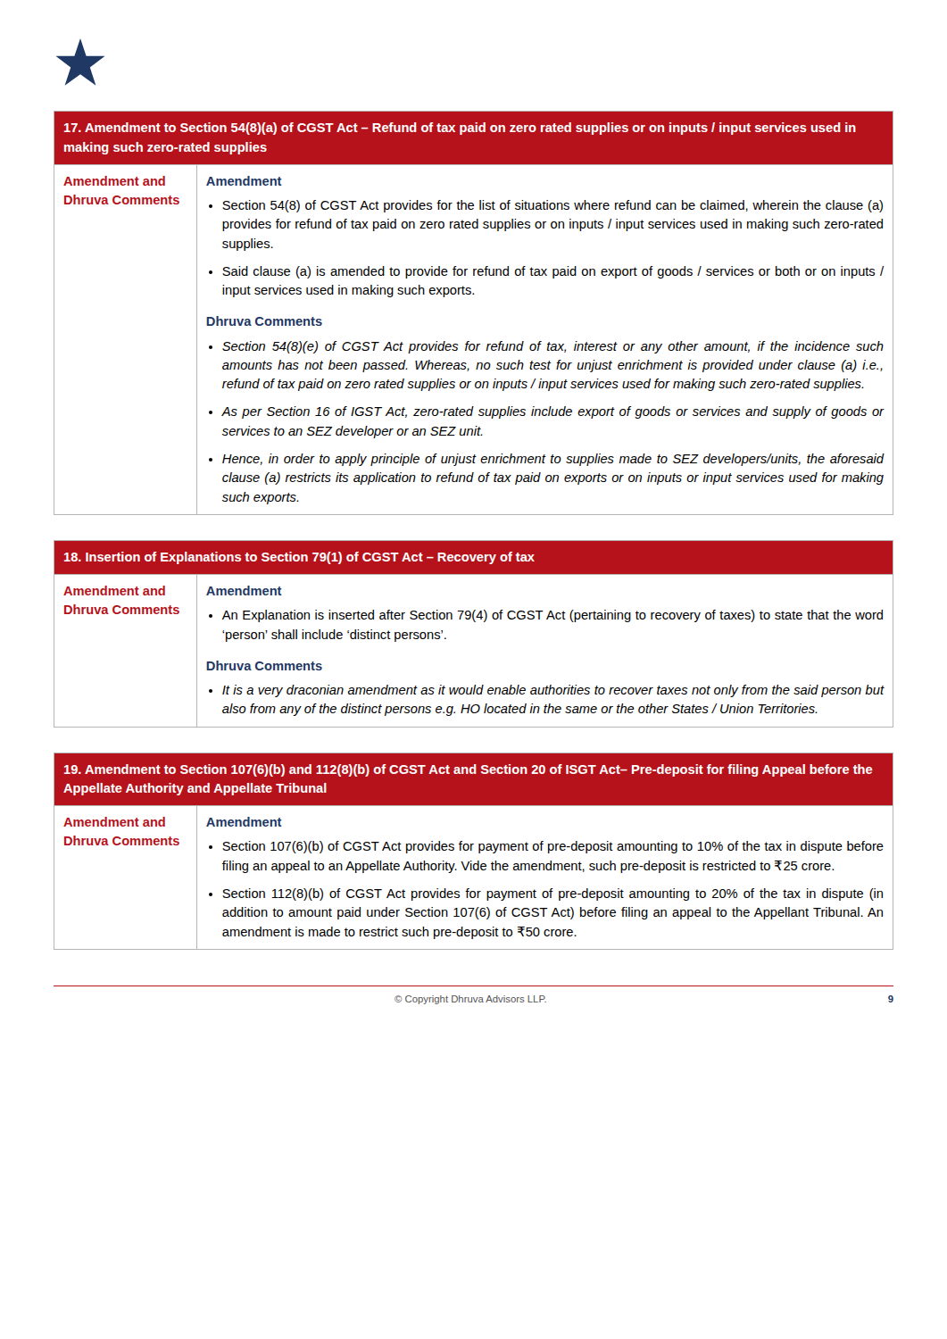| 17. Amendment to Section 54(8)(a) of CGST Act – Refund of tax paid on zero rated supplies or on inputs / input services used in making such zero-rated supplies |
| --- |
| Amendment and Dhruva Comments | Amendment Section 54(8) of CGST Act provides for the list of situations where refund can be claimed, wherein the clause (a) provides for refund of tax paid on zero rated supplies or on inputs / input services used in making such zero-rated supplies. Said clause (a) is amended to provide for refund of tax paid on export of goods / services or both or on inputs / input services used in making such exports. Dhruva Comments Section 54(8)(e) of CGST Act provides for refund of tax, interest or any other amount, if the incidence such amounts has not been passed. Whereas, no such test for unjust enrichment is provided under clause (a) i.e., refund of tax paid on zero rated supplies or on inputs / input services used for making such zero-rated supplies. As per Section 16 of IGST Act, zero-rated supplies include export of goods or services and supply of goods or services to an SEZ developer or an SEZ unit. Hence, in order to apply principle of unjust enrichment to supplies made to SEZ developers/units, the aforesaid clause (a) restricts its application to refund of tax paid on exports or on inputs or input services used for making such exports. |
| 18. Insertion of Explanations to Section 79(1) of CGST Act – Recovery of tax |
| --- |
| Amendment and Dhruva Comments | Amendment An Explanation is inserted after Section 79(4) of CGST Act (pertaining to recovery of taxes) to state that the word ‘person’ shall include ‘distinct persons’. Dhruva Comments It is a very draconian amendment as it would enable authorities to recover taxes not only from the said person but also from any of the distinct persons e.g. HO located in the same or the other States / Union Territories. |
| 19. Amendment to Section 107(6)(b) and 112(8)(b) of CGST Act and Section 20 of ISGT Act– Pre-deposit for filing Appeal before the Appellate Authority and Appellate Tribunal |
| --- |
| Amendment and Dhruva Comments | Amendment Section 107(6)(b) of CGST Act provides for payment of pre-deposit amounting to 10% of the tax in dispute before filing an appeal to an Appellate Authority. Vide the amendment, such pre-deposit is restricted to ₹25 crore. Section 112(8)(b) of CGST Act provides for payment of pre-deposit amounting to 20% of the tax in dispute (in addition to amount paid under Section 107(6) of CGST Act) before filing an appeal to the Appellant Tribunal. An amendment is made to restrict such pre-deposit to ₹50 crore. |
© Copyright Dhruva Advisors LLP. 9